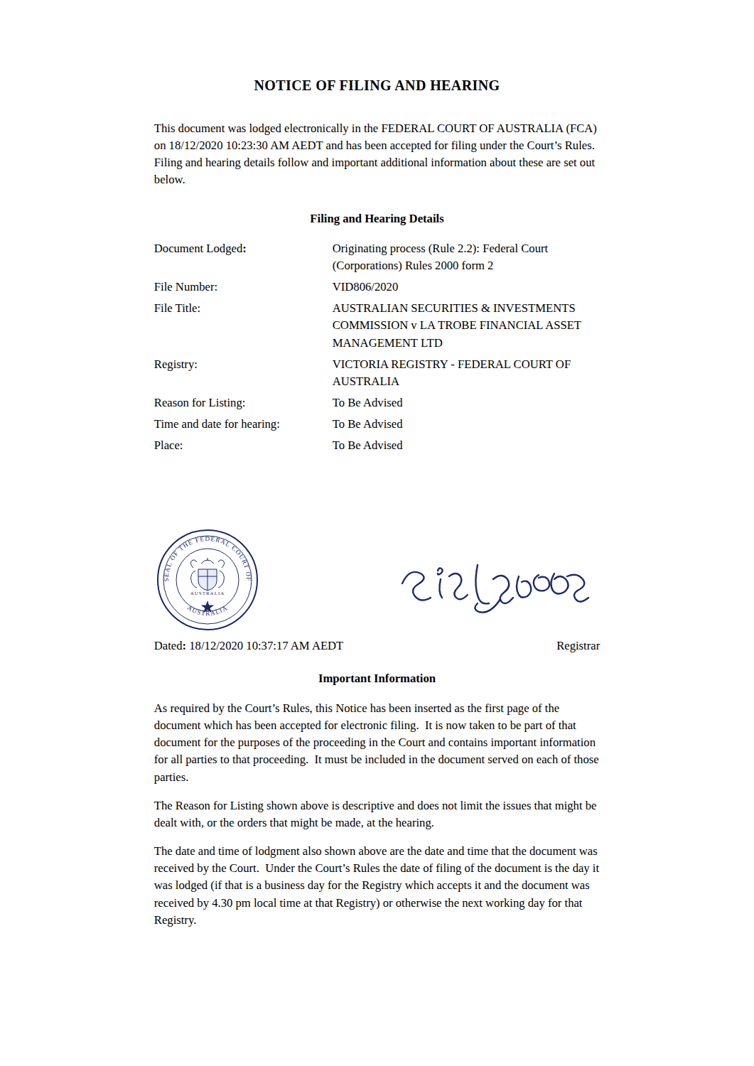NOTICE OF FILING AND HEARING
This document was lodged electronically in the FEDERAL COURT OF AUSTRALIA (FCA) on 18/12/2020 10:23:30 AM AEDT and has been accepted for filing under the Court’s Rules. Filing and hearing details follow and important additional information about these are set out below.
Filing and Hearing Details
| Document Lodged : | Originating process (Rule 2.2): Federal Court (Corporations) Rules 2000 form 2 |
| File Number: | VID806/2020 |
| File Title: | AUSTRALIAN SECURITIES & INVESTMENTS COMMISSION v LA TROBE FINANCIAL ASSET MANAGEMENT LTD |
| Registry: | VICTORIA REGISTRY - FEDERAL COURT OF AUSTRALIA |
| Reason for Listing: | To Be Advised |
| Time and date for hearing: | To Be Advised |
| Place: | To Be Advised |
SEAL OF THE FEDERAL COURT OF AUSTRALIA AUSTRALIA
Dated: 18/12/2020 10:37:17 AM AEDT Registrar
Important Information
As required by the Court’s Rules, this Notice has been inserted as the first page of the document which has been accepted for electronic filing. It is now taken to be part of that document for the purposes of the proceeding in the Court and contains important information for all parties to that proceeding. It must be included in the document served on each of those parties.
The Reason for Listing shown above is descriptive and does not limit the issues that might be dealt with, or the orders that might be made, at the hearing.
The date and time of lodgment also shown above are the date and time that the document was received by the Court. Under the Court’s Rules the date of filing of the document is the day it was lodged (if that is a business day for the Registry which accepts it and the document was received by 4.30 pm local time at that Registry) or otherwise the next working day for that Registry.